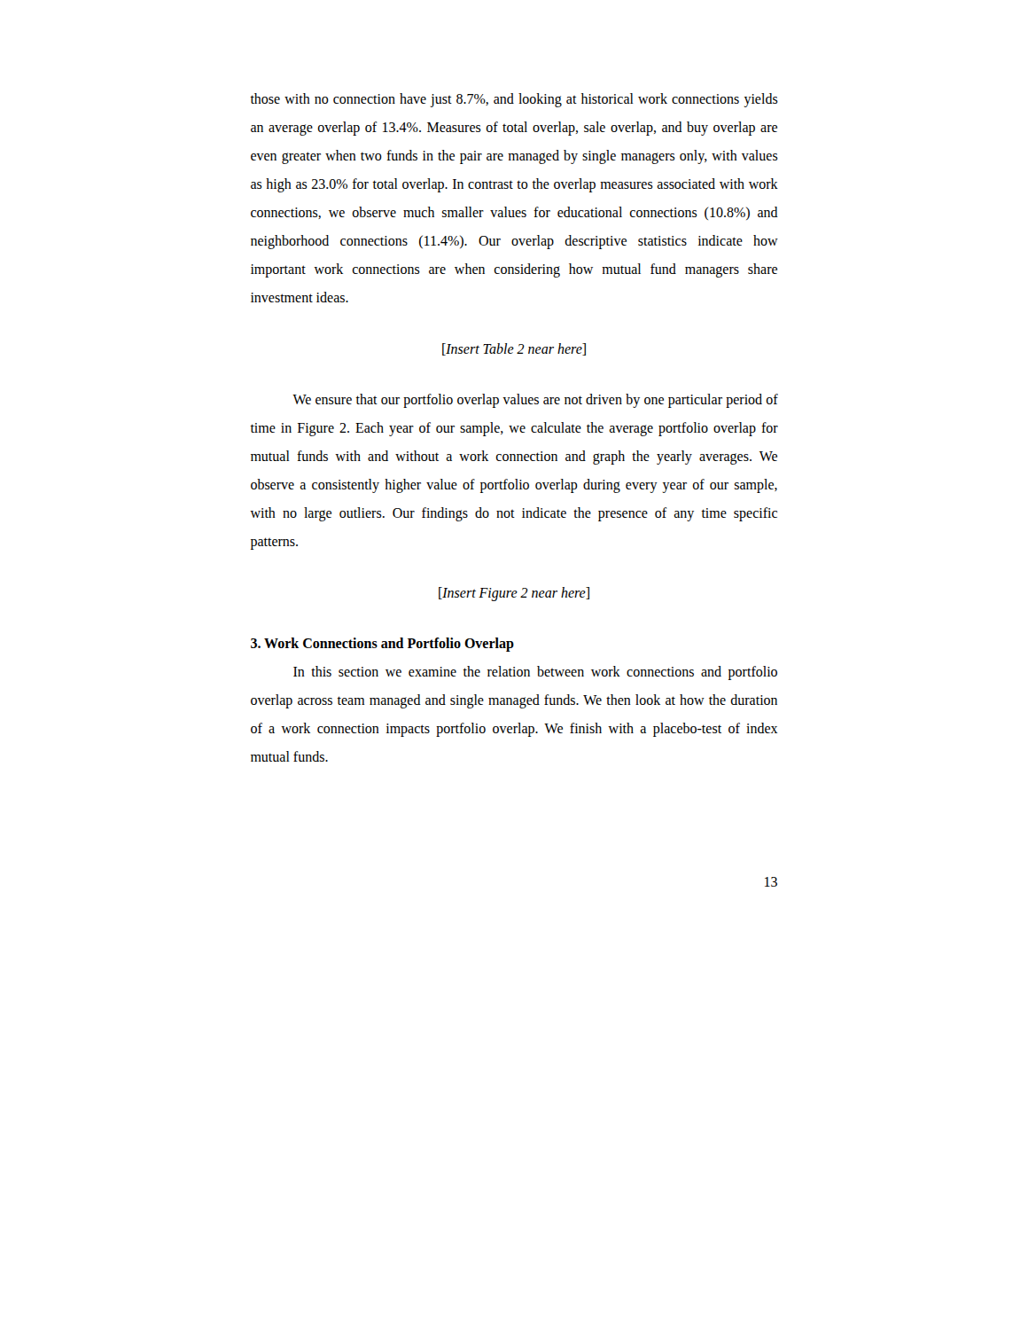those with no connection have just 8.7%, and looking at historical work connections yields an average overlap of 13.4%. Measures of total overlap, sale overlap, and buy overlap are even greater when two funds in the pair are managed by single managers only, with values as high as 23.0% for total overlap. In contrast to the overlap measures associated with work connections, we observe much smaller values for educational connections (10.8%) and neighborhood connections (11.4%). Our overlap descriptive statistics indicate how important work connections are when considering how mutual fund managers share investment ideas.
[Insert Table 2 near here]
We ensure that our portfolio overlap values are not driven by one particular period of time in Figure 2. Each year of our sample, we calculate the average portfolio overlap for mutual funds with and without a work connection and graph the yearly averages. We observe a consistently higher value of portfolio overlap during every year of our sample, with no large outliers. Our findings do not indicate the presence of any time specific patterns.
[Insert Figure 2 near here]
3. Work Connections and Portfolio Overlap
In this section we examine the relation between work connections and portfolio overlap across team managed and single managed funds. We then look at how the duration of a work connection impacts portfolio overlap. We finish with a placebo-test of index mutual funds.
13